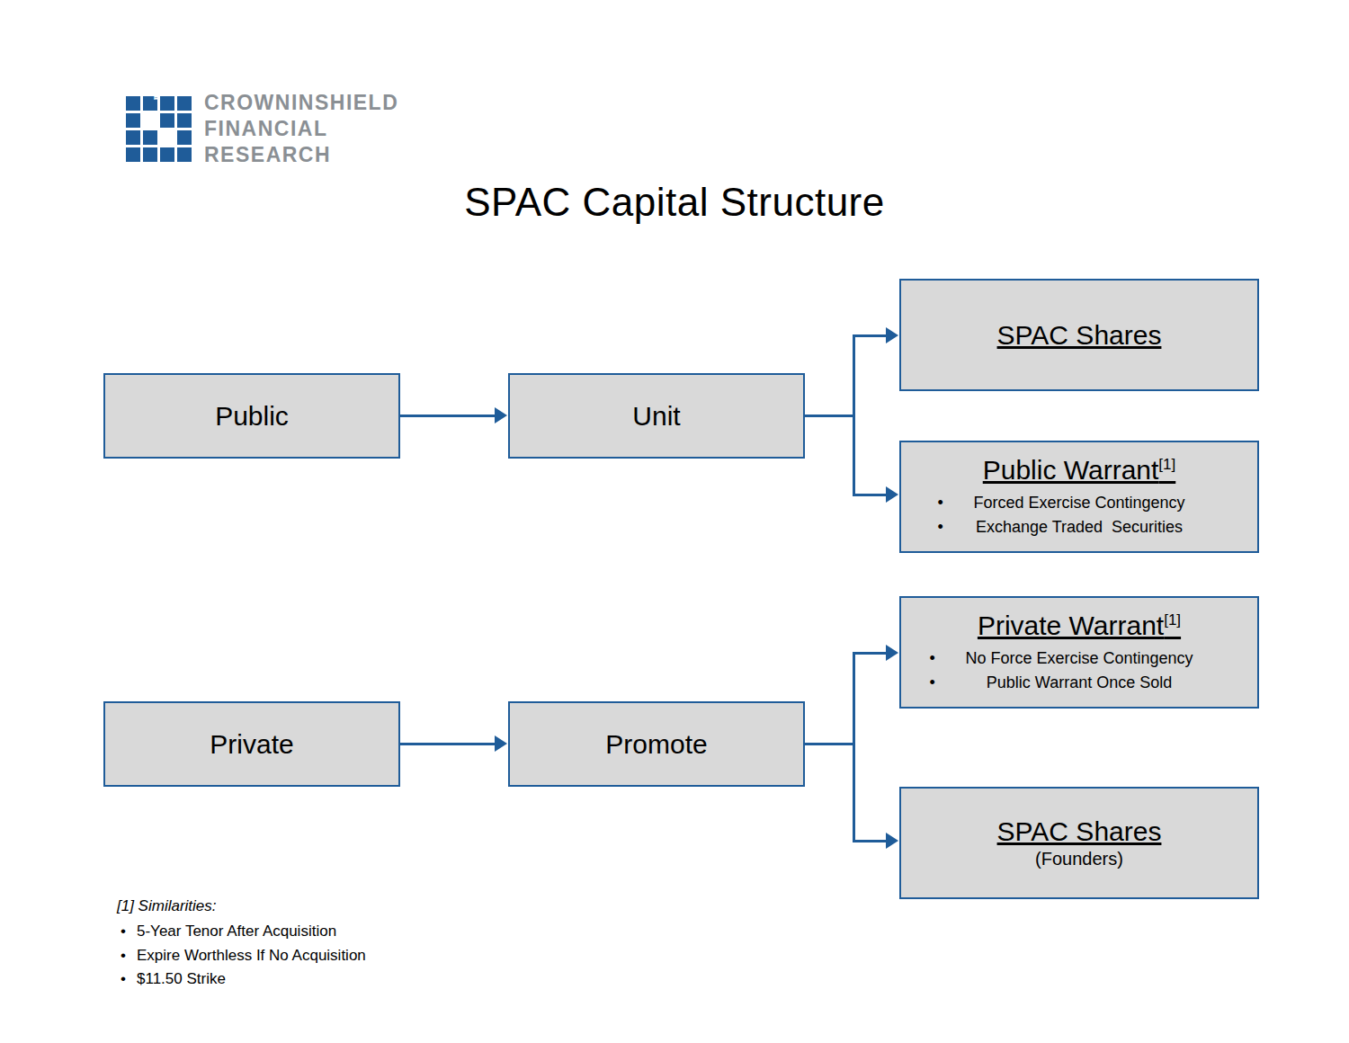♛
CROWNINSHIELD
FINANCIAL
RESEARCH
SPAC Capital Structure
Public
Unit
SPAC Shares
Public Warrant[1]
Forced Exercise Contingency
Exchange Traded Securities
Private
Promote
Private Warrant[1]
No Force Exercise Contingency
Public Warrant Once Sold
SPAC Shares (Founders)
[1] Similarities:
5-Year Tenor After Acquisition
Expire Worthless If No Acquisition
$11.50 Strike